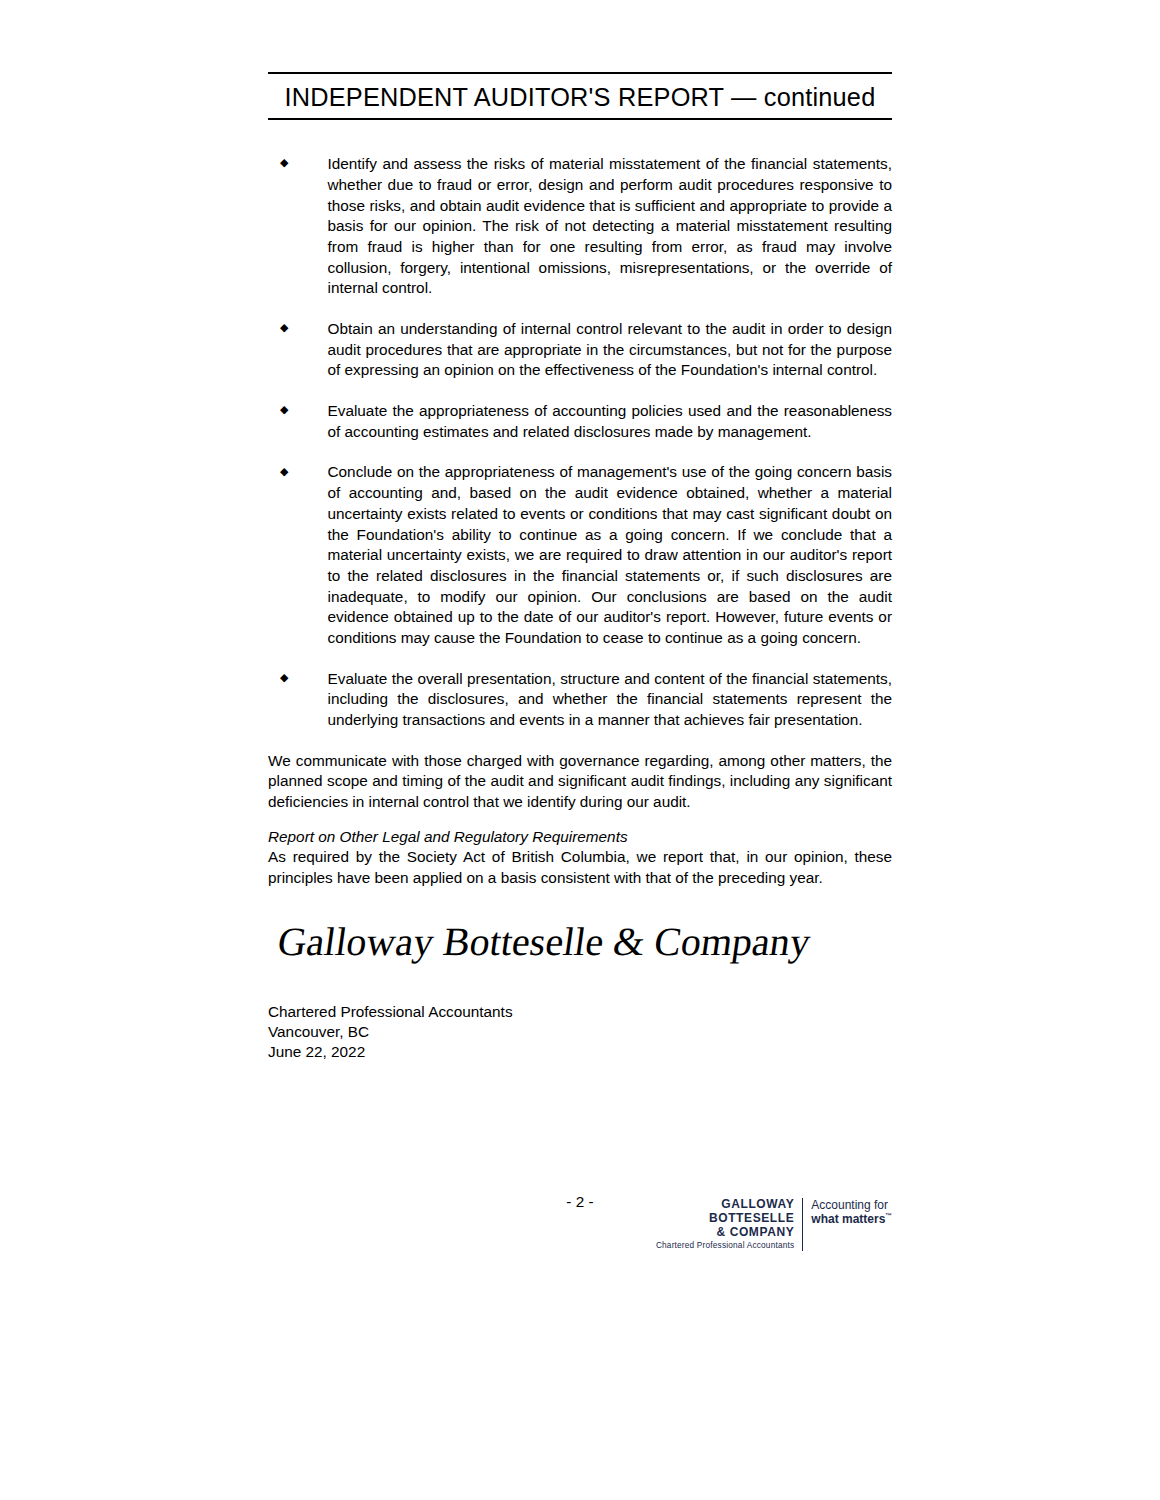INDEPENDENT AUDITOR'S REPORT — continued
Identify and assess the risks of material misstatement of the financial statements, whether due to fraud or error, design and perform audit procedures responsive to those risks, and obtain audit evidence that is sufficient and appropriate to provide a basis for our opinion. The risk of not detecting a material misstatement resulting from fraud is higher than for one resulting from error, as fraud may involve collusion, forgery, intentional omissions, misrepresentations, or the override of internal control.
Obtain an understanding of internal control relevant to the audit in order to design audit procedures that are appropriate in the circumstances, but not for the purpose of expressing an opinion on the effectiveness of the Foundation's internal control.
Evaluate the appropriateness of accounting policies used and the reasonableness of accounting estimates and related disclosures made by management.
Conclude on the appropriateness of management's use of the going concern basis of accounting and, based on the audit evidence obtained, whether a material uncertainty exists related to events or conditions that may cast significant doubt on the Foundation's ability to continue as a going concern. If we conclude that a material uncertainty exists, we are required to draw attention in our auditor's report to the related disclosures in the financial statements or, if such disclosures are inadequate, to modify our opinion. Our conclusions are based on the audit evidence obtained up to the date of our auditor's report. However, future events or conditions may cause the Foundation to cease to continue as a going concern.
Evaluate the overall presentation, structure and content of the financial statements, including the disclosures, and whether the financial statements represent the underlying transactions and events in a manner that achieves fair presentation.
We communicate with those charged with governance regarding, among other matters, the planned scope and timing of the audit and significant audit findings, including any significant deficiencies in internal control that we identify during our audit.
Report on Other Legal and Regulatory Requirements
As required by the Society Act of British Columbia, we report that, in our opinion, these principles have been applied on a basis consistent with that of the preceding year.
Galloway Botteselle & Company
Chartered Professional Accountants
Vancouver, BC
June 22, 2022
- 2 -
GALLOWAY
BOTTESELLE
& COMPANY
Chartered Professional Accountants
Accounting for
what matters™